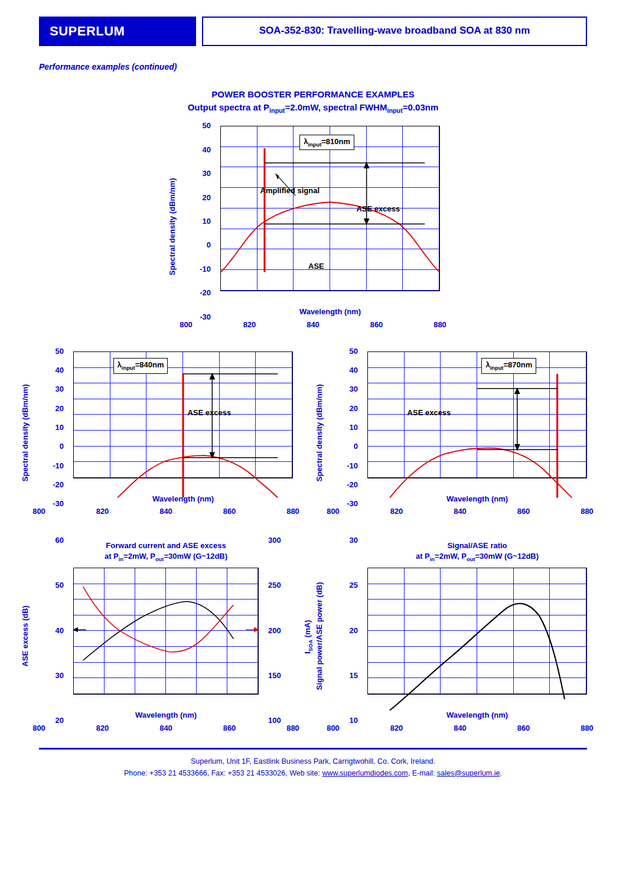SUPERLUM
SOA-352-830: Travelling-wave broadband SOA at 830 nm
Performance examples (continued)
POWER BOOSTER PERFORMANCE EXAMPLES Output spectra at Pinput=2.0mW, spectral FWHMinput=0.03nm
Spectral density (dBm/nm)
50 40 30 20 10 0 -10 -20 -30
λinput=810nm
Amplified signal
ASE excess
ASE
800 820 840 860 880
Wavelength (nm)
Spectral density (dBm/nm)
50 40 30 20 10 0 -10 -20 -30
λinput=840nm
ASE excess
800 820 840 860 880
Wavelength (nm)
Spectral density (dBm/nm)
50 40 30 20 10 0 -10 -20 -30
λinput=870nm
ASE excess
800 820 840 860 880
Wavelength (nm)
Forward current and ASE excess
at Pin=2mW, Pout=30mW (G~12dB)
ASE excess (dB)
ISOA (mA)
60 50 40 30 20
300 250 200 150 100
800 820 840 860 880
Wavelength (nm)
Signal/ASE ratio
at Pin=2mW, Pout=30mW (G~12dB)
Signal power/ASE power (dB)
30 25 20 15 10
800 820 840 860 880
Wavelength (nm)
Superlum, Unit 1F, Eastlink Business Park, Carrigtwohill, Co. Cork, Ireland.
Phone: +353 21 4533666, Fax: +353 21 4533026, Web site: www.superlumdiodes.com, E-mail: sales@superlum.ie.